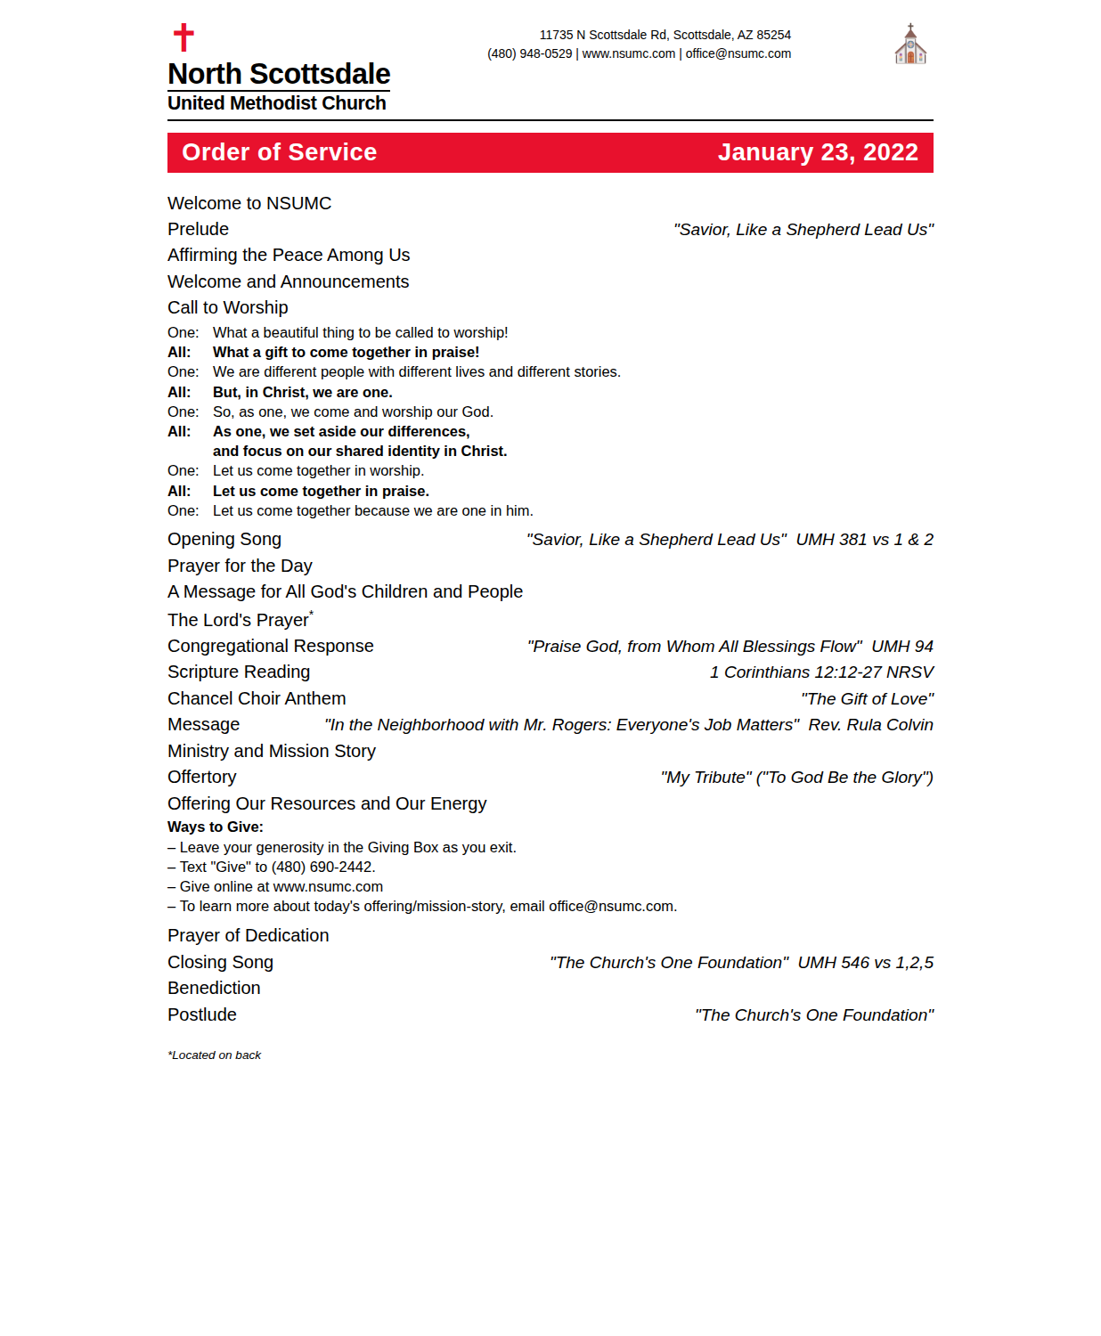✝ North Scottsdale United Methodist Church
11735 N Scottsdale Rd, Scottsdale, AZ 85254
(480) 948-0529 | www.nsumc.com | office@nsumc.com
⛪
Order of Service January 23, 2022
Welcome to NSUMC
Prelude"Savior, Like a Shepherd Lead Us"
Affirming the Peace Among Us
Welcome and Announcements
Call to Worship
One: What a beautiful thing to be called to worship!
All: What a gift to come together in praise!
One: We are different people with different lives and different stories.
All: But, in Christ, we are one.
One: So, as one, we come and worship our God.
All: As one, we set aside our differences,
and focus on our shared identity in Christ.
One: Let us come together in worship.
All: Let us come together in praise.
One: Let us come together because we are one in him.
Opening Song"Savior, Like a Shepherd Lead Us" UMH 381 vs 1 & 2
Prayer for the Day
A Message for All God's Children and People
The Lord's Prayer*
Congregational Response"Praise God, from Whom All Blessings Flow" UMH 94
Scripture Reading 1 Corinthians 12:12-27 NRSV
Chancel Choir Anthem"The Gift of Love"
Message"In the Neighborhood with Mr. Rogers: Everyone's Job Matters" Rev. Rula Colvin
Ministry and Mission Story
Offertory"My Tribute" ("To God Be the Glory")
Offering Our Resources and Our Energy
Ways to Give:
Leave your generosity in the Giving Box as you exit.
Text "Give" to (480) 690-2442.
Give online at www.nsumc.com
To learn more about today's offering/mission-story, email office@nsumc.com.
Prayer of Dedication
Closing Song"The Church's One Foundation" UMH 546 vs 1,2,5
Benediction
Postlude"The Church's One Foundation"
*Located on back